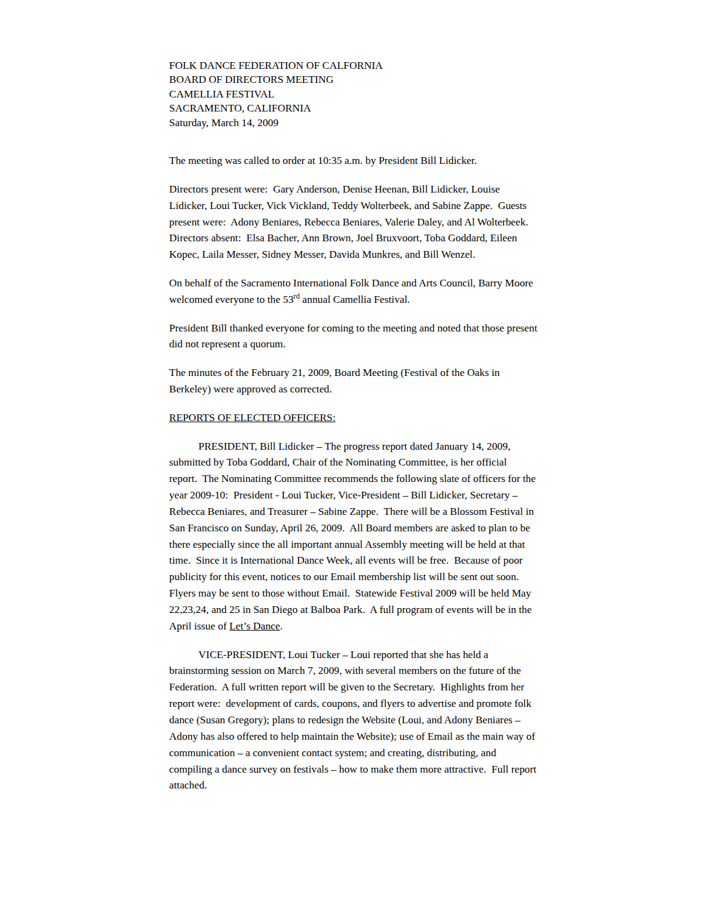FOLK DANCE FEDERATION OF CALFORNIA
BOARD OF DIRECTORS MEETING
CAMELLIA FESTIVAL
SACRAMENTO, CALIFORNIA
Saturday, March 14, 2009
The meeting was called to order at 10:35 a.m. by President Bill Lidicker.
Directors present were: Gary Anderson, Denise Heenan, Bill Lidicker, Louise Lidicker, Loui Tucker, Vick Vickland, Teddy Wolterbeek, and Sabine Zappe. Guests present were: Adony Beniares, Rebecca Beniares, Valerie Daley, and Al Wolterbeek. Directors absent: Elsa Bacher, Ann Brown, Joel Bruxvoort, Toba Goddard, Eileen Kopec, Laila Messer, Sidney Messer, Davida Munkres, and Bill Wenzel.
On behalf of the Sacramento International Folk Dance and Arts Council, Barry Moore welcomed everyone to the 53rd annual Camellia Festival.
President Bill thanked everyone for coming to the meeting and noted that those present did not represent a quorum.
The minutes of the February 21, 2009, Board Meeting (Festival of the Oaks in Berkeley) were approved as corrected.
REPORTS OF ELECTED OFFICERS:
PRESIDENT, Bill Lidicker – The progress report dated January 14, 2009, submitted by Toba Goddard, Chair of the Nominating Committee, is her official report. The Nominating Committee recommends the following slate of officers for the year 2009-10: President - Loui Tucker, Vice-President – Bill Lidicker, Secretary – Rebecca Beniares, and Treasurer – Sabine Zappe. There will be a Blossom Festival in San Francisco on Sunday, April 26, 2009. All Board members are asked to plan to be there especially since the all important annual Assembly meeting will be held at that time. Since it is International Dance Week, all events will be free. Because of poor publicity for this event, notices to our Email membership list will be sent out soon. Flyers may be sent to those without Email. Statewide Festival 2009 will be held May 22,23,24, and 25 in San Diego at Balboa Park. A full program of events will be in the April issue of Let’s Dance.
VICE-PRESIDENT, Loui Tucker – Loui reported that she has held a brainstorming session on March 7, 2009, with several members on the future of the Federation. A full written report will be given to the Secretary. Highlights from her report were: development of cards, coupons, and flyers to advertise and promote folk dance (Susan Gregory); plans to redesign the Website (Loui, and Adony Beniares – Adony has also offered to help maintain the Website); use of Email as the main way of communication – a convenient contact system; and creating, distributing, and compiling a dance survey on festivals – how to make them more attractive. Full report attached.